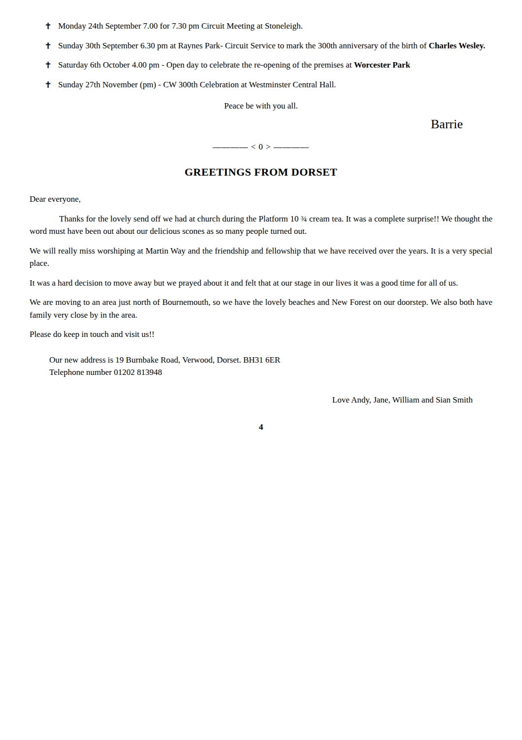Monday 24th September 7.00 for 7.30 pm Circuit Meeting at Stoneleigh.
Sunday 30th September 6.30 pm at Raynes Park- Circuit Service to mark the 300th anniversary of the birth of Charles Wesley.
Saturday 6th October 4.00 pm - Open day to celebrate the re-opening of the premises at Worcester Park
Sunday 27th November (pm) - CW 300th Celebration at Westminster Central Hall.
Peace be with you all.
Barrie
———— < 0 > ————
GREETINGS FROM DORSET
Dear everyone,
Thanks for the lovely send off we had at church during the Platform 10 ¾ cream tea. It was a complete surprise!! We thought the word must have been out about our delicious scones as so many people turned out.
We will really miss worshiping at Martin Way and the friendship and fellowship that we have received over the years. It is a very special place.
It was a hard decision to move away but we prayed about it and felt that at our stage in our lives it was a good time for all of us.
We are moving to an area just north of Bournemouth, so we have the lovely beaches and New Forest on our doorstep. We also both have family very close by in the area.
Please do keep in touch and visit us!!
Our new address is 19 Burnbake Road, Verwood, Dorset. BH31 6ER
Telephone number 01202 813948
Love Andy, Jane, William and Sian Smith
4